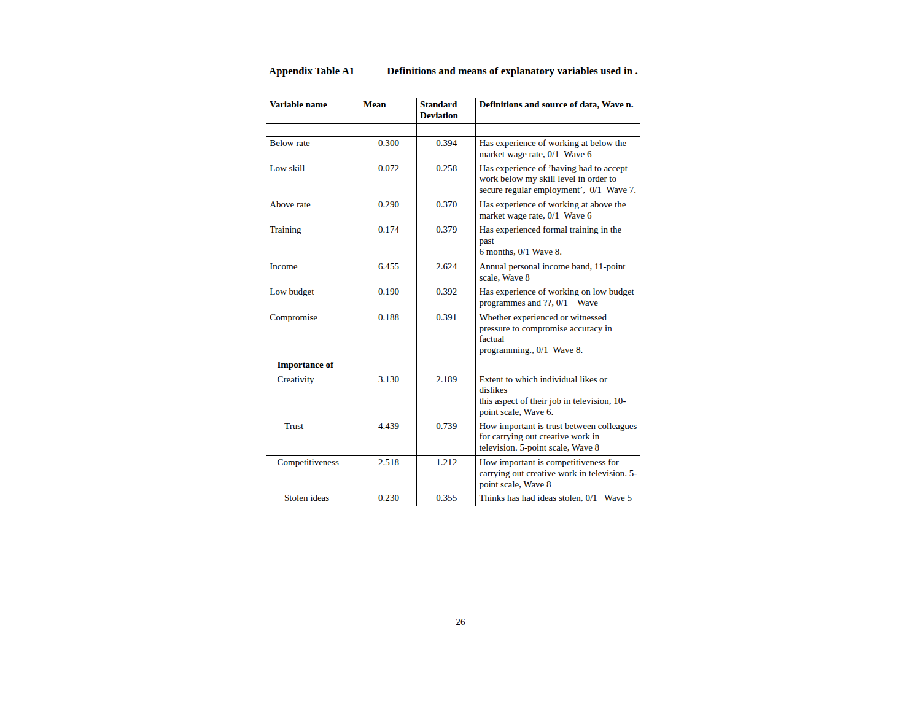Appendix Table A1 Definitions and means of explanatory variables used in .
| Variable name | Mean | Standard Deviation | Definitions and source of data, Wave n. |
| --- | --- | --- | --- |
| Below rate | 0.300 | 0.394 | Has experience of working at below the market wage rate, 0/1 Wave 6 |
| Low skill | 0.072 | 0.258 | Has experience of ’having had to accept work below my skill level in order to secure regular employment’, 0/1 Wave 7. |
| Above rate | 0.290 | 0.370 | Has experience of working at above the market wage rate, 0/1 Wave 6 |
| Training | 0.174 | 0.379 | Has experienced formal training in the past 6 months, 0/1 Wave 8. |
| Income | 6.455 | 2.624 | Annual personal income band, 11-point scale, Wave 8 |
| Low budget | 0.190 | 0.392 | Has experience of working on low budget programmes and ??, 0/1 Wave |
| Compromise | 0.188 | 0.391 | Whether experienced or witnessed pressure to compromise accuracy in factual programming., 0/1 Wave 8. |
| Importance of | | | |
| Creativity | 3.130 | 2.189 | Extent to which individual likes or dislikes this aspect of their job in television, 10- point scale, Wave 6. |
| Trust | 4.439 | 0.739 | How important is trust between colleagues for carrying out creative work in television. 5-point scale, Wave 8 |
| Competitiveness | 2.518 | 1.212 | How important is competitiveness for carrying out creative work in television. 5- point scale, Wave 8 |
| Stolen ideas | 0.230 | 0.355 | Thinks has had ideas stolen, 0/1 Wave 5 |
26